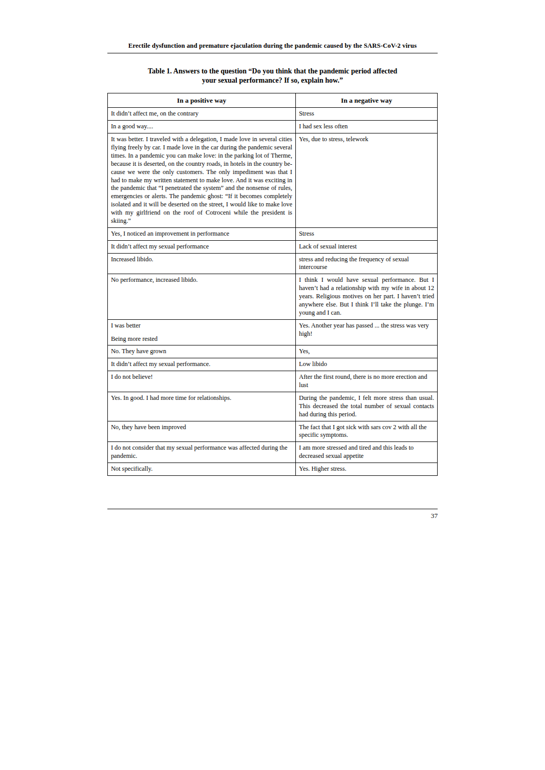Erectile dysfunction and premature ejaculation during the pandemic caused by the SARS-CoV-2 virus
Table 1. Answers to the question “Do you think that the pandemic period affected
your sexual performance? If so, explain how.”
| In a positive way | In a negative way |
| --- | --- |
| It didn’t affect me, on the contrary | Stress |
| In a good way.... | I had sex less often |
| It was better. I traveled with a delegation, I made love in several cities flying freely by car. I made love in the car during the pandemic several times. In a pandemic you can make love: in the parking lot of Therme, because it is deserted, on the country roads, in hotels in the country because we were the only customers. The only impediment was that I had to make my written statement to make love. And it was exciting in the pandemic that “I penetrated the system” and the nonsense of rules, emergencies or alerts. The pandemic ghost: “If it becomes completely isolated and it will be deserted on the street, I would like to make love with my girlfriend on the roof of Cotroceni while the president is skiing.” | Yes, due to stress, telework |
| Yes, I noticed an improvement in performance | Stress |
| It didn’t affect my sexual performance | Lack of sexual interest |
| Increased libido. | stress and reducing the frequency of sexual intercourse |
| No performance, increased libido. | I think I would have sexual performance. But I haven’t had a relationship with my wife in about 12 years. Religious motives on her part. I haven’t tried anywhere else. But I think I’ll take the plunge. I’m young and I can. |
| I was better Being more rested | Yes. Another year has passed ... the stress was very high! |
| No. They have grown | Yes, |
| It didn’t affect my sexual performance. | Low libido |
| I do not believe! | After the first round, there is no more erection and lust |
| Yes. In good. I had more time for relationships. | During the pandemic, I felt more stress than usual. This decreased the total number of sexual contacts had during this period. |
| No, they have been improved | The fact that I got sick with sars cov 2 with all the specific symptoms. |
| I do not consider that my sexual performance was affected during the pandemic. | I am more stressed and tired and this leads to decreased sexual appetite |
| Not specifically. | Yes. Higher stress. |
37